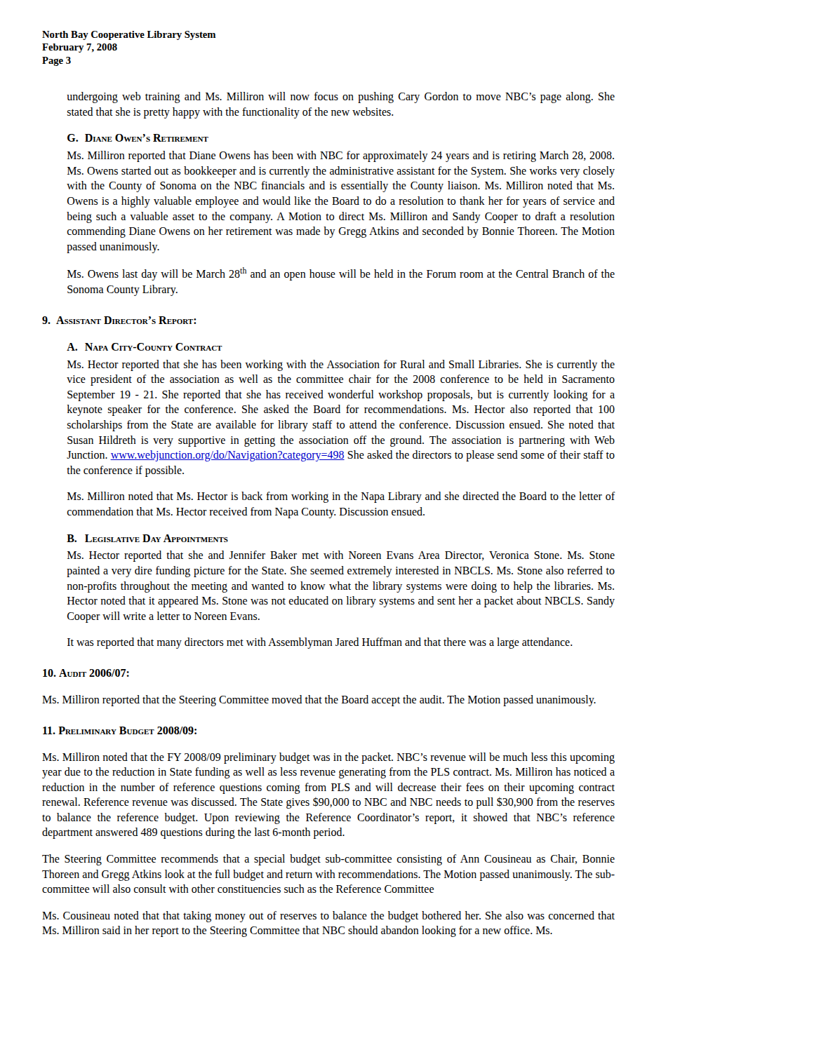North Bay Cooperative Library System
February 7, 2008
Page 3
undergoing web training and Ms. Milliron will now focus on pushing Cary Gordon to move NBC’s page along. She stated that she is pretty happy with the functionality of the new websites.
G. Diane Owen’s Retirement
Ms. Milliron reported that Diane Owens has been with NBC for approximately 24 years and is retiring March 28, 2008. Ms. Owens started out as bookkeeper and is currently the administrative assistant for the System. She works very closely with the County of Sonoma on the NBC financials and is essentially the County liaison. Ms. Milliron noted that Ms. Owens is a highly valuable employee and would like the Board to do a resolution to thank her for years of service and being such a valuable asset to the company. A Motion to direct Ms. Milliron and Sandy Cooper to draft a resolution commending Diane Owens on her retirement was made by Gregg Atkins and seconded by Bonnie Thoreen. The Motion passed unanimously.
Ms. Owens last day will be March 28th and an open house will be held in the Forum room at the Central Branch of the Sonoma County Library.
9. Assistant Director’s Report:
A. Napa City-County Contract
Ms. Hector reported that she has been working with the Association for Rural and Small Libraries. She is currently the vice president of the association as well as the committee chair for the 2008 conference to be held in Sacramento September 19 - 21. She reported that she has received wonderful workshop proposals, but is currently looking for a keynote speaker for the conference. She asked the Board for recommendations. Ms. Hector also reported that 100 scholarships from the State are available for library staff to attend the conference. Discussion ensued. She noted that Susan Hildreth is very supportive in getting the association off the ground. The association is partnering with Web Junction. www.webjunction.org/do/Navigation?category=498 She asked the directors to please send some of their staff to the conference if possible.
Ms. Milliron noted that Ms. Hector is back from working in the Napa Library and she directed the Board to the letter of commendation that Ms. Hector received from Napa County. Discussion ensued.
B. Legislative Day Appointments
Ms. Hector reported that she and Jennifer Baker met with Noreen Evans Area Director, Veronica Stone. Ms. Stone painted a very dire funding picture for the State. She seemed extremely interested in NBCLS. Ms. Stone also referred to non-profits throughout the meeting and wanted to know what the library systems were doing to help the libraries. Ms. Hector noted that it appeared Ms. Stone was not educated on library systems and sent her a packet about NBCLS. Sandy Cooper will write a letter to Noreen Evans.
It was reported that many directors met with Assemblyman Jared Huffman and that there was a large attendance.
10. Audit 2006/07:
Ms. Milliron reported that the Steering Committee moved that the Board accept the audit. The Motion passed unanimously.
11. Preliminary Budget 2008/09:
Ms. Milliron noted that the FY 2008/09 preliminary budget was in the packet. NBC’s revenue will be much less this upcoming year due to the reduction in State funding as well as less revenue generating from the PLS contract. Ms. Milliron has noticed a reduction in the number of reference questions coming from PLS and will decrease their fees on their upcoming contract renewal. Reference revenue was discussed. The State gives $90,000 to NBC and NBC needs to pull $30,900 from the reserves to balance the reference budget. Upon reviewing the Reference Coordinator’s report, it showed that NBC’s reference department answered 489 questions during the last 6-month period.
The Steering Committee recommends that a special budget sub-committee consisting of Ann Cousineau as Chair, Bonnie Thoreen and Gregg Atkins look at the full budget and return with recommendations. The Motion passed unanimously. The sub-committee will also consult with other constituencies such as the Reference Committee
Ms. Cousineau noted that that taking money out of reserves to balance the budget bothered her. She also was concerned that Ms. Milliron said in her report to the Steering Committee that NBC should abandon looking for a new office. Ms.